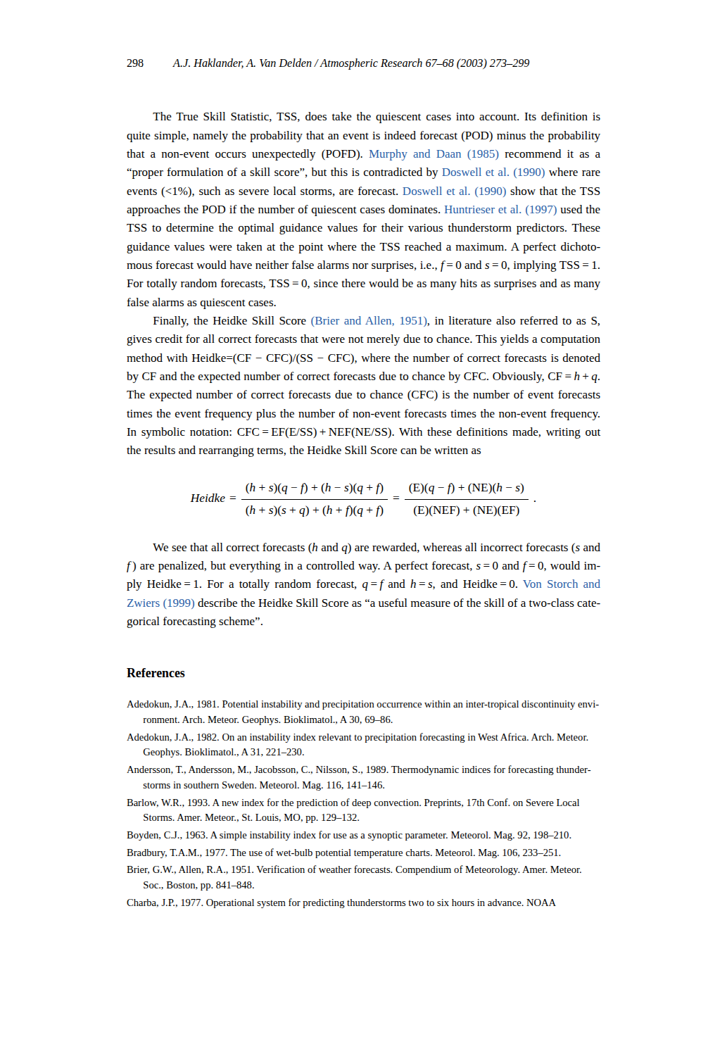298 A.J. Haklander, A. Van Delden / Atmospheric Research 67–68 (2003) 273–299
The True Skill Statistic, TSS, does take the quiescent cases into account. Its definition is quite simple, namely the probability that an event is indeed forecast (POD) minus the probability that a non-event occurs unexpectedly (POFD). Murphy and Daan (1985) recommend it as a “proper formulation of a skill score”, but this is contradicted by Doswell et al. (1990) where rare events (<1%), such as severe local storms, are forecast. Doswell et al. (1990) show that the TSS approaches the POD if the number of quiescent cases dominates. Huntrieser et al. (1997) used the TSS to determine the optimal guidance values for their various thunderstorm predictors. These guidance values were taken at the point where the TSS reached a maximum. A perfect dichotomous forecast would have neither false alarms nor surprises, i.e., f = 0 and s = 0, implying TSS = 1. For totally random forecasts, TSS = 0, since there would be as many hits as surprises and as many false alarms as quiescent cases.
Finally, the Heidke Skill Score (Brier and Allen, 1951), in literature also referred to as S, gives credit for all correct forecasts that were not merely due to chance. This yields a computation method with Heidke=(CF − CFC)/(SS − CFC), where the number of correct forecasts is denoted by CF and the expected number of correct forecasts due to chance by CFC. Obviously, CF = h + q. The expected number of correct forecasts due to chance (CFC) is the number of event forecasts times the event frequency plus the number of non-event forecasts times the non-event frequency. In symbolic notation: CFC = EF(E/SS) + NEF(NE/SS). With these definitions made, writing out the results and rearranging terms, the Heidke Skill Score can be written as
Heidke= (h + s)(q − f) + (h − s)(q + f) (h + s)(s + q) + (h + f)(q + f) = (E)(q − f) + (NE)(h − s) (E)(NEF) + (NE)(EF) .
We see that all correct forecasts (h and q) are rewarded, whereas all incorrect forecasts (s and f ) are penalized, but everything in a controlled way. A perfect forecast, s = 0 and f = 0, would imply Heidke = 1. For a totally random forecast, q = f and h = s, and Heidke = 0. Von Storch and Zwiers (1999) describe the Heidke Skill Score as “a useful measure of the skill of a two-class categorical forecasting scheme”.
References
Adedokun, J.A., 1981. Potential instability and precipitation occurrence within an inter-tropical discontinuity environment. Arch. Meteor. Geophys. Bioklimatol., A 30, 69–86.
Adedokun, J.A., 1982. On an instability index relevant to precipitation forecasting in West Africa. Arch. Meteor. Geophys. Bioklimatol., A 31, 221–230.
Andersson, T., Andersson, M., Jacobsson, C., Nilsson, S., 1989. Thermodynamic indices for forecasting thunderstorms in southern Sweden. Meteorol. Mag. 116, 141–146.
Barlow, W.R., 1993. A new index for the prediction of deep convection. Preprints, 17th Conf. on Severe Local Storms. Amer. Meteor., St. Louis, MO, pp. 129–132.
Boyden, C.J., 1963. A simple instability index for use as a synoptic parameter. Meteorol. Mag. 92, 198–210.
Bradbury, T.A.M., 1977. The use of wet-bulb potential temperature charts. Meteorol. Mag. 106, 233–251.
Brier, G.W., Allen, R.A., 1951. Verification of weather forecasts. Compendium of Meteorology. Amer. Meteor. Soc., Boston, pp. 841–848.
Charba, J.P., 1977. Operational system for predicting thunderstorms two to six hours in advance. NOAA